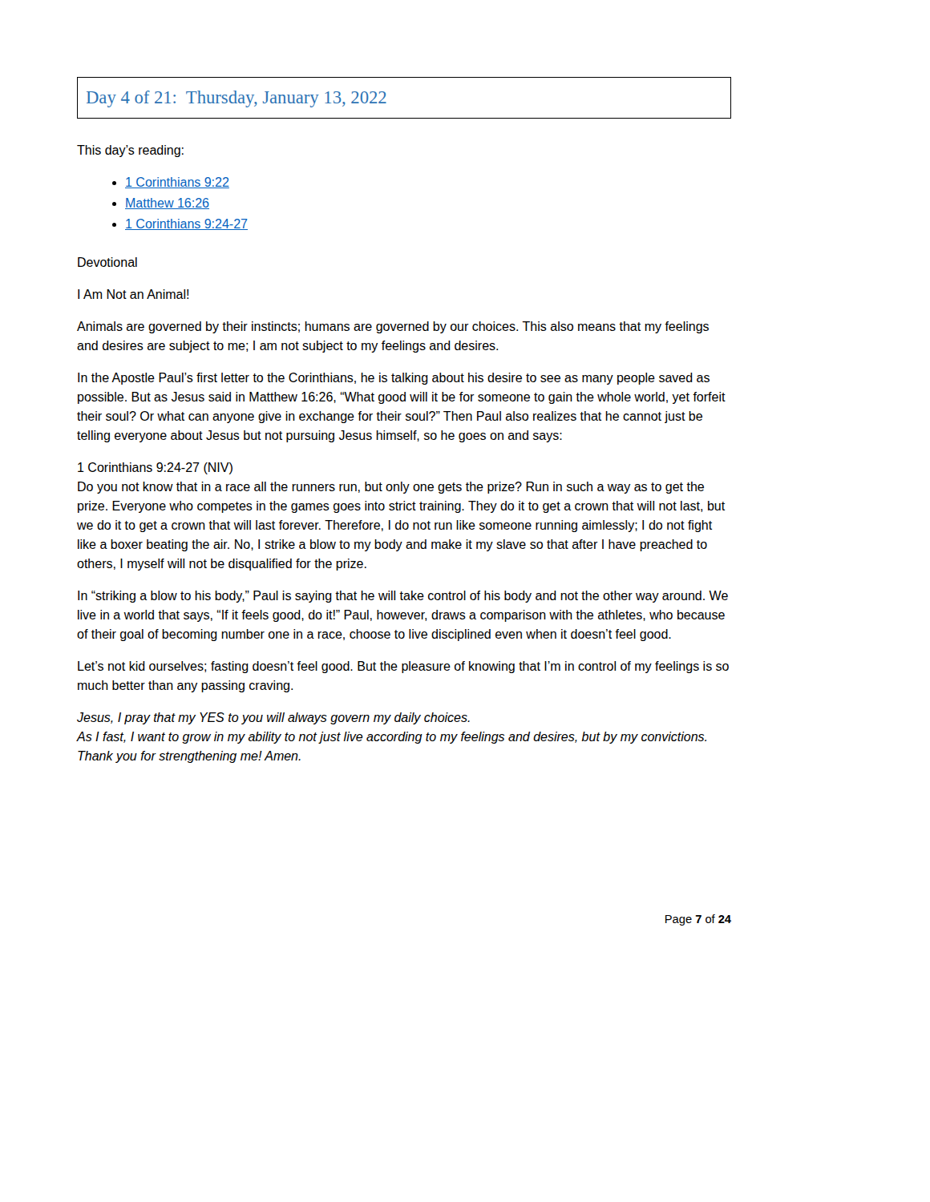Day 4 of 21: Thursday, January 13, 2022
This day’s reading:
1 Corinthians 9:22
Matthew 16:26
1 Corinthians 9:24-27
Devotional
I Am Not an Animal!
Animals are governed by their instincts; humans are governed by our choices. This also means that my feelings and desires are subject to me; I am not subject to my feelings and desires.
In the Apostle Paul’s first letter to the Corinthians, he is talking about his desire to see as many people saved as possible. But as Jesus said in Matthew 16:26, “What good will it be for someone to gain the whole world, yet forfeit their soul? Or what can anyone give in exchange for their soul?” Then Paul also realizes that he cannot just be telling everyone about Jesus but not pursuing Jesus himself, so he goes on and says:
1 Corinthians 9:24-27 (NIV)
Do you not know that in a race all the runners run, but only one gets the prize? Run in such a way as to get the prize. Everyone who competes in the games goes into strict training. They do it to get a crown that will not last, but we do it to get a crown that will last forever. Therefore, I do not run like someone running aimlessly; I do not fight like a boxer beating the air. No, I strike a blow to my body and make it my slave so that after I have preached to others, I myself will not be disqualified for the prize.
In “striking a blow to his body,” Paul is saying that he will take control of his body and not the other way around. We live in a world that says, “If it feels good, do it!” Paul, however, draws a comparison with the athletes, who because of their goal of becoming number one in a race, choose to live disciplined even when it doesn’t feel good.
Let’s not kid ourselves; fasting doesn’t feel good. But the pleasure of knowing that I’m in control of my feelings is so much better than any passing craving.
Jesus, I pray that my YES to you will always govern my daily choices.
As I fast, I want to grow in my ability to not just live according to my feelings and desires, but by my convictions. Thank you for strengthening me! Amen.
Page 7 of 24